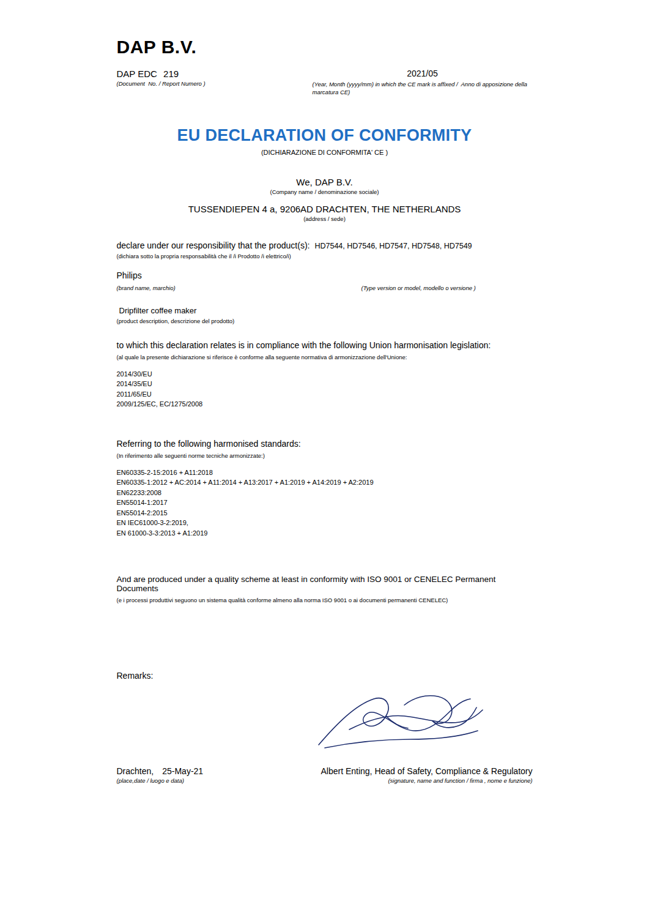DAP B.V.
DAP EDC 219
(Document No. / Report Numero )
2021/05
(Year, Month (yyyy/mm) in which the CE mark is affixed / Anno di apposizione della marcatura CE)
EU DECLARATION OF CONFORMITY
(DICHIARAZIONE DI CONFORMITA' CE )
We, DAP B.V.
(Company name / denominazione sociale)
TUSSENDIEPEN 4 a, 9206AD DRACHTEN, THE NETHERLANDS
(address / sede)
declare under our responsibility that the product(s): HD7544, HD7546, HD7547, HD7548, HD7549
(dichiara sotto la propria responsabilità che il /i Prodotto /i elettrico/i)
Philips
(brand name, marchio)
(Type version or model, modello o versione )
Dripfilter coffee maker
(product description, descrizione del prodotto)
to which this declaration relates is in compliance with the following Union harmonisation legislation:
(al quale la presente dichiarazione si riferisce è conforme alla seguente normativa di armonizzazione dell'Unione:
2014/30/EU
2014/35/EU
2011/65/EU
2009/125/EC, EC/1275/2008
Referring to the following harmonised standards:
(In riferimento alle seguenti norme tecniche armonizzate:)
EN60335-2-15:2016 + A11:2018
EN60335-1:2012 + AC:2014 + A11:2014 + A13:2017 + A1:2019 + A14:2019 + A2:2019
EN62233:2008
EN55014-1:2017
EN55014-2:2015
EN IEC61000-3-2:2019,
EN 61000-3-3:2013 + A1:2019
And are produced under a quality scheme at least in conformity with ISO 9001 or CENELEC Permanent Documents
(e i processi produttivi seguono un sistema qualità conforme almeno alla norma ISO 9001 o ai documenti permanenti CENELEC)
Remarks:
Drachten,25-May-21
(place,date / luogo e data)
Albert Enting, Head of Safety, Compliance & Regulatory
(signature, name and function / firma , nome e funzione)